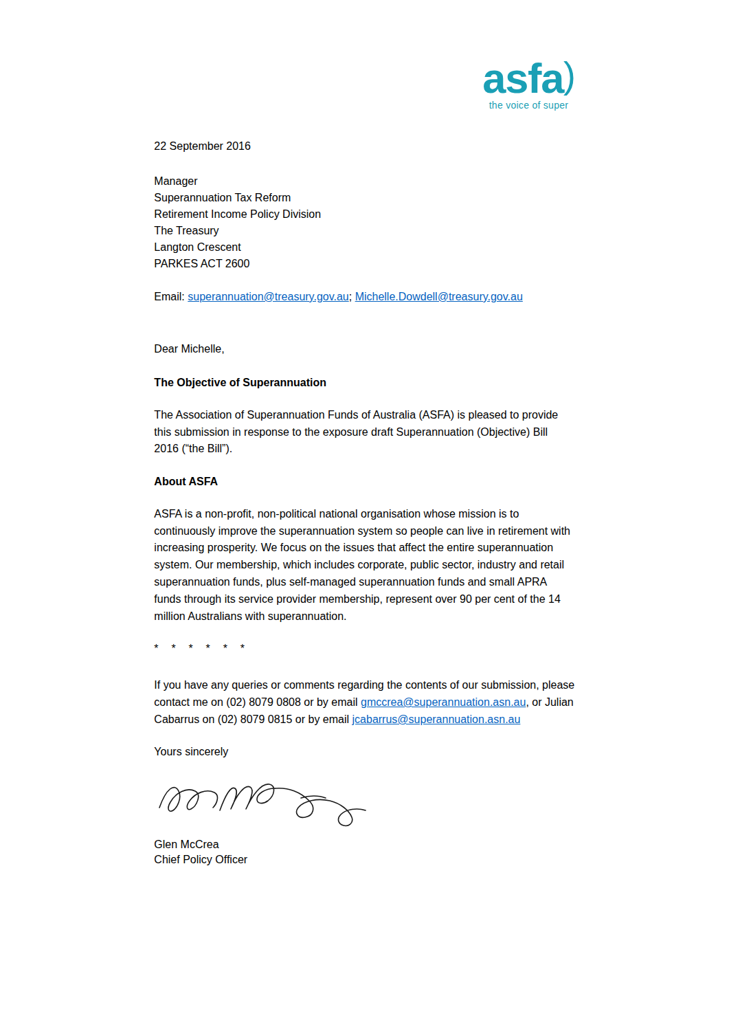asfa)
the voice of super
22 September 2016
Manager
Superannuation Tax Reform
Retirement Income Policy Division
The Treasury
Langton Crescent
PARKES ACT 2600
Email: superannuation@treasury.gov.au; Michelle.Dowdell@treasury.gov.au
Dear Michelle,
The Objective of Superannuation
The Association of Superannuation Funds of Australia (ASFA) is pleased to provide this submission in response to the exposure draft Superannuation (Objective) Bill 2016 (“the Bill”).
About ASFA
ASFA is a non-profit, non-political national organisation whose mission is to continuously improve the superannuation system so people can live in retirement with increasing prosperity. We focus on the issues that affect the entire superannuation system. Our membership, which includes corporate, public sector, industry and retail superannuation funds, plus self-managed superannuation funds and small APRA funds through its service provider membership, represent over 90 per cent of the 14 million Australians with superannuation.
* * * * * *
If you have any queries or comments regarding the contents of our submission, please contact me on (02) 8079 0808 or by email gmccrea@superannuation.asn.au, or Julian Cabarrus on (02) 8079 0815 or by email jcabarrus@superannuation.asn.au
Yours sincerely
Glen McCrea
Chief Policy Officer